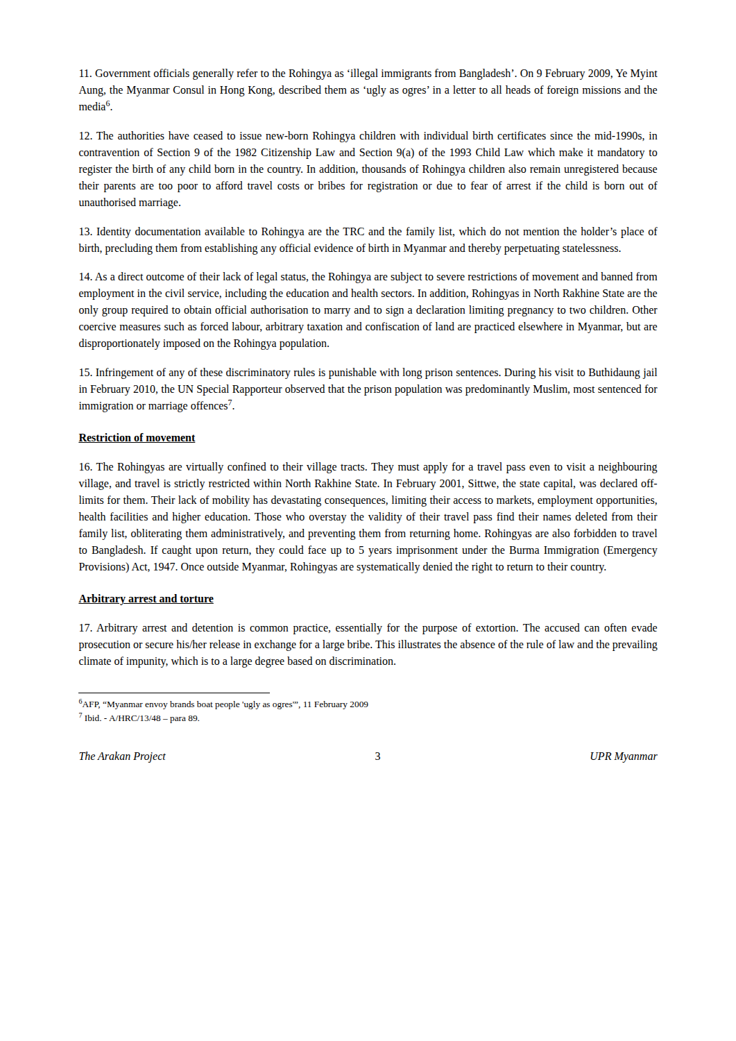11. Government officials generally refer to the Rohingya as ‘illegal immigrants from Bangladesh’. On 9 February 2009, Ye Myint Aung, the Myanmar Consul in Hong Kong, described them as ‘ugly as ogres’ in a letter to all heads of foreign missions and the media6.
12. The authorities have ceased to issue new-born Rohingya children with individual birth certificates since the mid-1990s, in contravention of Section 9 of the 1982 Citizenship Law and Section 9(a) of the 1993 Child Law which make it mandatory to register the birth of any child born in the country. In addition, thousands of Rohingya children also remain unregistered because their parents are too poor to afford travel costs or bribes for registration or due to fear of arrest if the child is born out of unauthorised marriage.
13. Identity documentation available to Rohingya are the TRC and the family list, which do not mention the holder’s place of birth, precluding them from establishing any official evidence of birth in Myanmar and thereby perpetuating statelessness.
14. As a direct outcome of their lack of legal status, the Rohingya are subject to severe restrictions of movement and banned from employment in the civil service, including the education and health sectors. In addition, Rohingyas in North Rakhine State are the only group required to obtain official authorisation to marry and to sign a declaration limiting pregnancy to two children. Other coercive measures such as forced labour, arbitrary taxation and confiscation of land are practiced elsewhere in Myanmar, but are disproportionately imposed on the Rohingya population.
15. Infringement of any of these discriminatory rules is punishable with long prison sentences. During his visit to Buthidaung jail in February 2010, the UN Special Rapporteur observed that the prison population was predominantly Muslim, most sentenced for immigration or marriage offences7.
Restriction of movement
16. The Rohingyas are virtually confined to their village tracts. They must apply for a travel pass even to visit a neighbouring village, and travel is strictly restricted within North Rakhine State. In February 2001, Sittwe, the state capital, was declared off-limits for them. Their lack of mobility has devastating consequences, limiting their access to markets, employment opportunities, health facilities and higher education. Those who overstay the validity of their travel pass find their names deleted from their family list, obliterating them administratively, and preventing them from returning home. Rohingyas are also forbidden to travel to Bangladesh. If caught upon return, they could face up to 5 years imprisonment under the Burma Immigration (Emergency Provisions) Act, 1947. Once outside Myanmar, Rohingyas are systematically denied the right to return to their country.
Arbitrary arrest and torture
17. Arbitrary arrest and detention is common practice, essentially for the purpose of extortion. The accused can often evade prosecution or secure his/her release in exchange for a large bribe. This illustrates the absence of the rule of law and the prevailing climate of impunity, which is to a large degree based on discrimination.
6AFP, “Myanmar envoy brands boat people 'ugly as ogres'”, 11 February 2009
7 Ibid. - A/HRC/13/48 – para 89.
The Arakan Project 3 UPR Myanmar